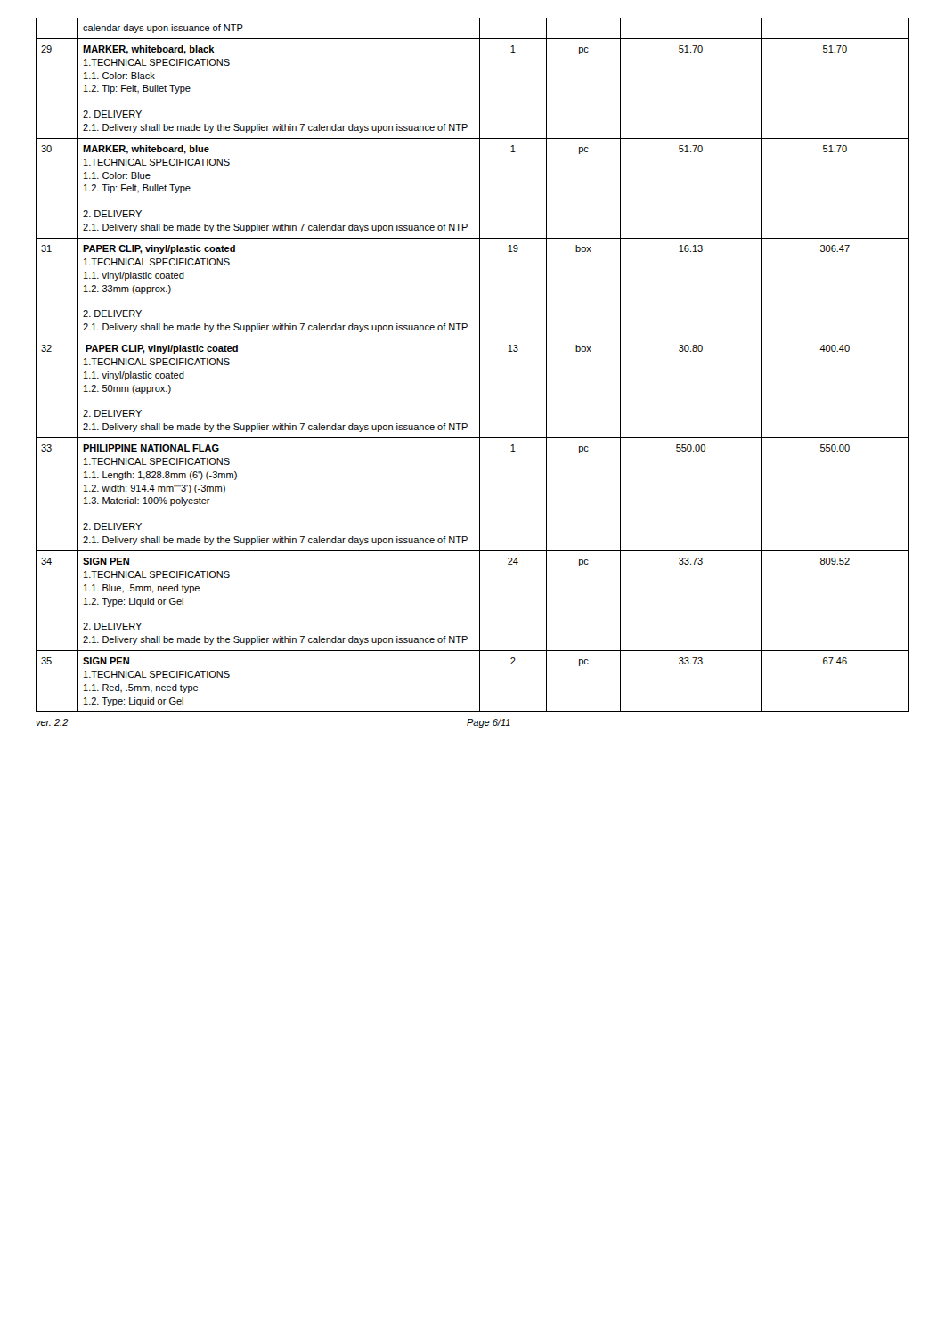| | calendar days upon issuance of NTP | | | | |
| 29 | MARKER, whiteboard, black 1.TECHNICAL SPECIFICATIONS 1.1. Color: Black 1.2. Tip: Felt, Bullet Type 2. DELIVERY 2.1. Delivery shall be made by the Supplier within 7 calendar days upon issuance of NTP | 1 | pc | 51.70 | 51.70 |
| 30 | MARKER, whiteboard, blue 1.TECHNICAL SPECIFICATIONS 1.1. Color: Blue 1.2. Tip: Felt, Bullet Type 2. DELIVERY 2.1. Delivery shall be made by the Supplier within 7 calendar days upon issuance of NTP | 1 | pc | 51.70 | 51.70 |
| 31 | PAPER CLIP, vinyl/plastic coated 1.TECHNICAL SPECIFICATIONS 1.1. vinyl/plastic coated 1.2. 33mm (approx.) 2. DELIVERY 2.1. Delivery shall be made by the Supplier within 7 calendar days upon issuance of NTP | 19 | box | 16.13 | 306.47 |
| 32 | PAPER CLIP, vinyl/plastic coated 1.TECHNICAL SPECIFICATIONS 1.1. vinyl/plastic coated 1.2. 50mm (approx.) 2. DELIVERY 2.1. Delivery shall be made by the Supplier within 7 calendar days upon issuance of NTP | 13 | box | 30.80 | 400.40 |
| 33 | PHILIPPINE NATIONAL FLAG 1.TECHNICAL SPECIFICATIONS 1.1. Length: 1,828.8mm (6') (-3mm) 1.2. width: 914.4 mm""3') (-3mm) 1.3. Material: 100% polyester 2. DELIVERY 2.1. Delivery shall be made by the Supplier within 7 calendar days upon issuance of NTP | 1 | pc | 550.00 | 550.00 |
| 34 | SIGN PEN 1.TECHNICAL SPECIFICATIONS 1.1. Blue, .5mm, need type 1.2. Type: Liquid or Gel 2. DELIVERY 2.1. Delivery shall be made by the Supplier within 7 calendar days upon issuance of NTP | 24 | pc | 33.73 | 809.52 |
| 35 | SIGN PEN 1.TECHNICAL SPECIFICATIONS 1.1. Red, .5mm, need type 1.2. Type: Liquid or Gel | 2 | pc | 33.73 | 67.46 |
ver. 2.2 Page 6/11